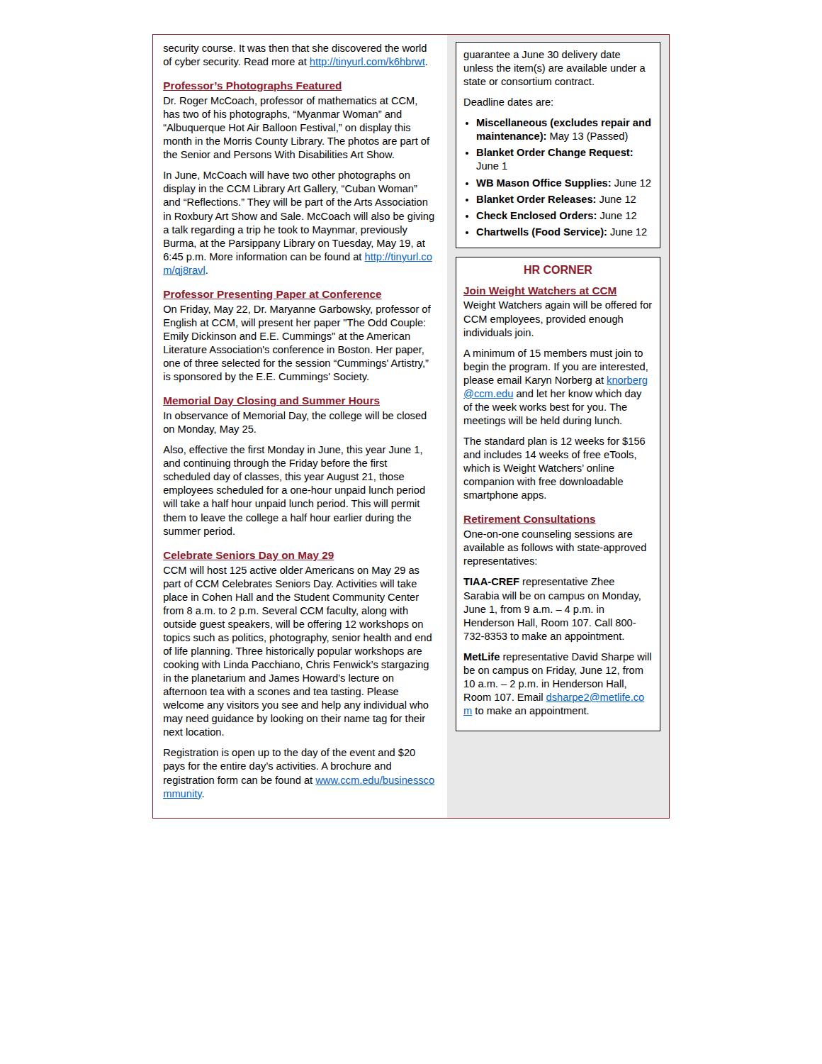security course. It was then that she discovered the world of cyber security. Read more at http://tinyurl.com/k6hbrwt.
Professor’s Photographs Featured
Dr. Roger McCoach, professor of mathematics at CCM, has two of his photographs, “Myanmar Woman” and “Albuquerque Hot Air Balloon Festival,” on display this month in the Morris County Library. The photos are part of the Senior and Persons With Disabilities Art Show.
In June, McCoach will have two other photographs on display in the CCM Library Art Gallery, “Cuban Woman” and “Reflections.” They will be part of the Arts Association in Roxbury Art Show and Sale. McCoach will also be giving a talk regarding a trip he took to Maynmar, previously Burma, at the Parsippany Library on Tuesday, May 19, at 6:45 p.m. More information can be found at http://tinyurl.com/qj8ravl.
Professor Presenting Paper at Conference
On Friday, May 22, Dr. Maryanne Garbowsky, professor of English at CCM, will present her paper "The Odd Couple: Emily Dickinson and E.E. Cummings" at the American Literature Association's conference in Boston. Her paper, one of three selected for the session “Cummings' Artistry,” is sponsored by the E.E. Cummings' Society.
Memorial Day Closing and Summer Hours
In observance of Memorial Day, the college will be closed on Monday, May 25.
Also, effective the first Monday in June, this year June 1, and continuing through the Friday before the first scheduled day of classes, this year August 21, those employees scheduled for a one-hour unpaid lunch period will take a half hour unpaid lunch period. This will permit them to leave the college a half hour earlier during the summer period.
Celebrate Seniors Day on May 29
CCM will host 125 active older Americans on May 29 as part of CCM Celebrates Seniors Day. Activities will take place in Cohen Hall and the Student Community Center from 8 a.m. to 2 p.m. Several CCM faculty, along with outside guest speakers, will be offering 12 workshops on topics such as politics, photography, senior health and end of life planning. Three historically popular workshops are cooking with Linda Pacchiano, Chris Fenwick’s stargazing in the planetarium and James Howard’s lecture on afternoon tea with a scones and tea tasting. Please welcome any visitors you see and help any individual who may need guidance by looking on their name tag for their next location.
Registration is open up to the day of the event and $20 pays for the entire day’s activities. A brochure and registration form can be found at www.ccm.edu/businesscommunity.
guarantee a June 30 delivery date unless the item(s) are available under a state or consortium contract.
Deadline dates are:
Miscellaneous (excludes repair and maintenance): May 13 (Passed)
Blanket Order Change Request: June 1
WB Mason Office Supplies: June 12
Blanket Order Releases: June 12
Check Enclosed Orders: June 12
Chartwells (Food Service): June 12
HR CORNER
Join Weight Watchers at CCM
Weight Watchers again will be offered for CCM employees, provided enough individuals join.
A minimum of 15 members must join to begin the program. If you are interested, please email Karyn Norberg at knorberg@ccm.edu and let her know which day of the week works best for you. The meetings will be held during lunch.
The standard plan is 12 weeks for $156 and includes 14 weeks of free eTools, which is Weight Watchers’ online companion with free downloadable smartphone apps.
Retirement Consultations
One-on-one counseling sessions are available as follows with state-approved representatives:
TIAA-CREF representative Zhee Sarabia will be on campus on Monday, June 1, from 9 a.m. – 4 p.m. in Henderson Hall, Room 107. Call 800-732-8353 to make an appointment.
MetLife representative David Sharpe will be on campus on Friday, June 12, from 10 a.m. – 2 p.m. in Henderson Hall, Room 107. Email dsharpe2@metlife.com to make an appointment.